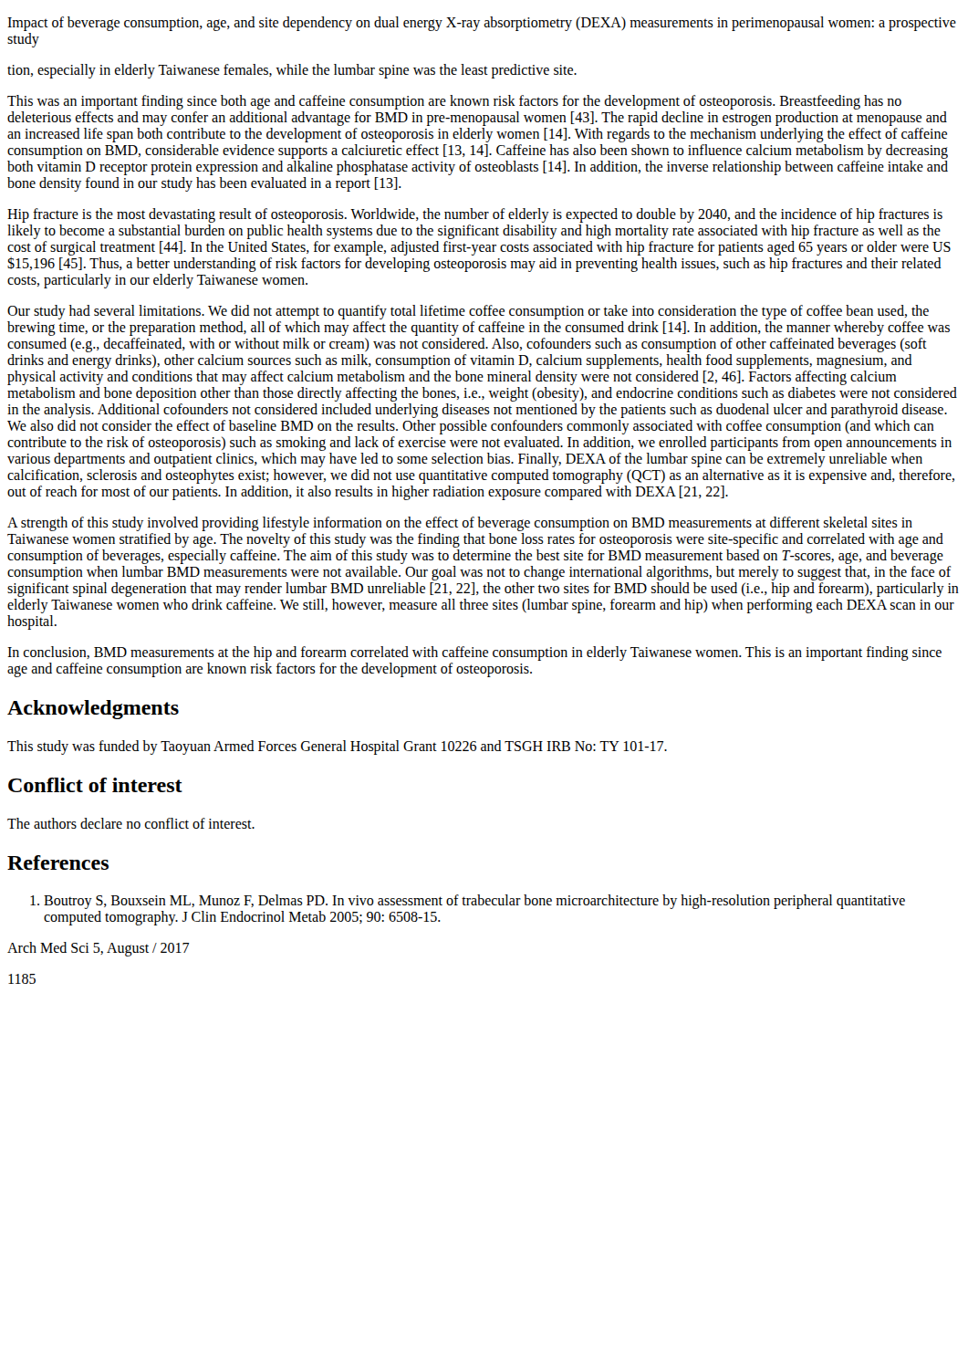Impact of beverage consumption, age, and site dependency on dual energy X-ray absorptiometry (DEXA) measurements in perimenopausal women: a prospective study
tion, especially in elderly Taiwanese females, while the lumbar spine was the least predictive site.
This was an important finding since both age and caffeine consumption are known risk factors for the development of osteoporosis. Breastfeeding has no deleterious effects and may confer an additional advantage for BMD in pre-menopausal women [43]. The rapid decline in estrogen production at menopause and an increased life span both contribute to the development of osteoporosis in elderly women [14]. With regards to the mechanism underlying the effect of caffeine consumption on BMD, considerable evidence supports a calciuretic effect [13, 14]. Caffeine has also been shown to influence calcium metabolism by decreasing both vitamin D receptor protein expression and alkaline phosphatase activity of osteoblasts [14]. In addition, the inverse relationship between caffeine intake and bone density found in our study has been evaluated in a report [13].
Hip fracture is the most devastating result of osteoporosis. Worldwide, the number of elderly is expected to double by 2040, and the incidence of hip fractures is likely to become a substantial burden on public health systems due to the significant disability and high mortality rate associated with hip fracture as well as the cost of surgical treatment [44]. In the United States, for example, adjusted first-year costs associated with hip fracture for patients aged 65 years or older were US $15,196 [45]. Thus, a better understanding of risk factors for developing osteoporosis may aid in preventing health issues, such as hip fractures and their related costs, particularly in our elderly Taiwanese women.
Our study had several limitations. We did not attempt to quantify total lifetime coffee consumption or take into consideration the type of coffee bean used, the brewing time, or the preparation method, all of which may affect the quantity of caffeine in the consumed drink [14]. In addition, the manner whereby coffee was consumed (e.g., decaffeinated, with or without milk or cream) was not considered. Also, cofounders such as consumption of other caffeinated beverages (soft drinks and energy drinks), other calcium sources such as milk, consumption of vitamin D, calcium supplements, health food supplements, magnesium, and physical activity and conditions that may affect calcium metabolism and the bone mineral density were not considered [2, 46]. Factors affecting calcium metabolism and bone deposition other than those directly affecting the bones, i.e., weight (obesity), and endocrine conditions such as diabetes were not considered in the analysis. Additional cofounders not considered included underlying diseases not mentioned by the patients such as duodenal ulcer and parathyroid disease. We also did not consider the effect of baseline BMD on the results. Other possible confounders commonly associated with coffee consumption (and which can contribute to the risk of osteoporosis) such as smoking and lack of exercise were not evaluated. In addition, we enrolled participants from open announcements in various departments and outpatient clinics, which may have led to some selection bias. Finally, DEXA of the lumbar spine can be extremely unreliable when calcification, sclerosis and osteophytes exist; however, we did not use quantitative computed tomography (QCT) as an alternative as it is expensive and, therefore, out of reach for most of our patients. In addition, it also results in higher radiation exposure compared with DEXA [21, 22].
A strength of this study involved providing lifestyle information on the effect of beverage consumption on BMD measurements at different skeletal sites in Taiwanese women stratified by age. The novelty of this study was the finding that bone loss rates for osteoporosis were site-specific and correlated with age and consumption of beverages, especially caffeine. The aim of this study was to determine the best site for BMD measurement based on T-scores, age, and beverage consumption when lumbar BMD measurements were not available. Our goal was not to change international algorithms, but merely to suggest that, in the face of significant spinal degeneration that may render lumbar BMD unreliable [21, 22], the other two sites for BMD should be used (i.e., hip and forearm), particularly in elderly Taiwanese women who drink caffeine. We still, however, measure all three sites (lumbar spine, forearm and hip) when performing each DEXA scan in our hospital.
In conclusion, BMD measurements at the hip and forearm correlated with caffeine consumption in elderly Taiwanese women. This is an important finding since age and caffeine consumption are known risk factors for the development of osteoporosis.
Acknowledgments
This study was funded by Taoyuan Armed Forces General Hospital Grant 10226 and TSGH IRB No: TY 101-17.
Conflict of interest
The authors declare no conflict of interest.
References
Boutroy S, Bouxsein ML, Munoz F, Delmas PD. In vivo assessment of trabecular bone microarchitecture by high-resolution peripheral quantitative computed tomography. J Clin Endocrinol Metab 2005; 90: 6508-15.
Arch Med Sci 5, August / 2017
1185